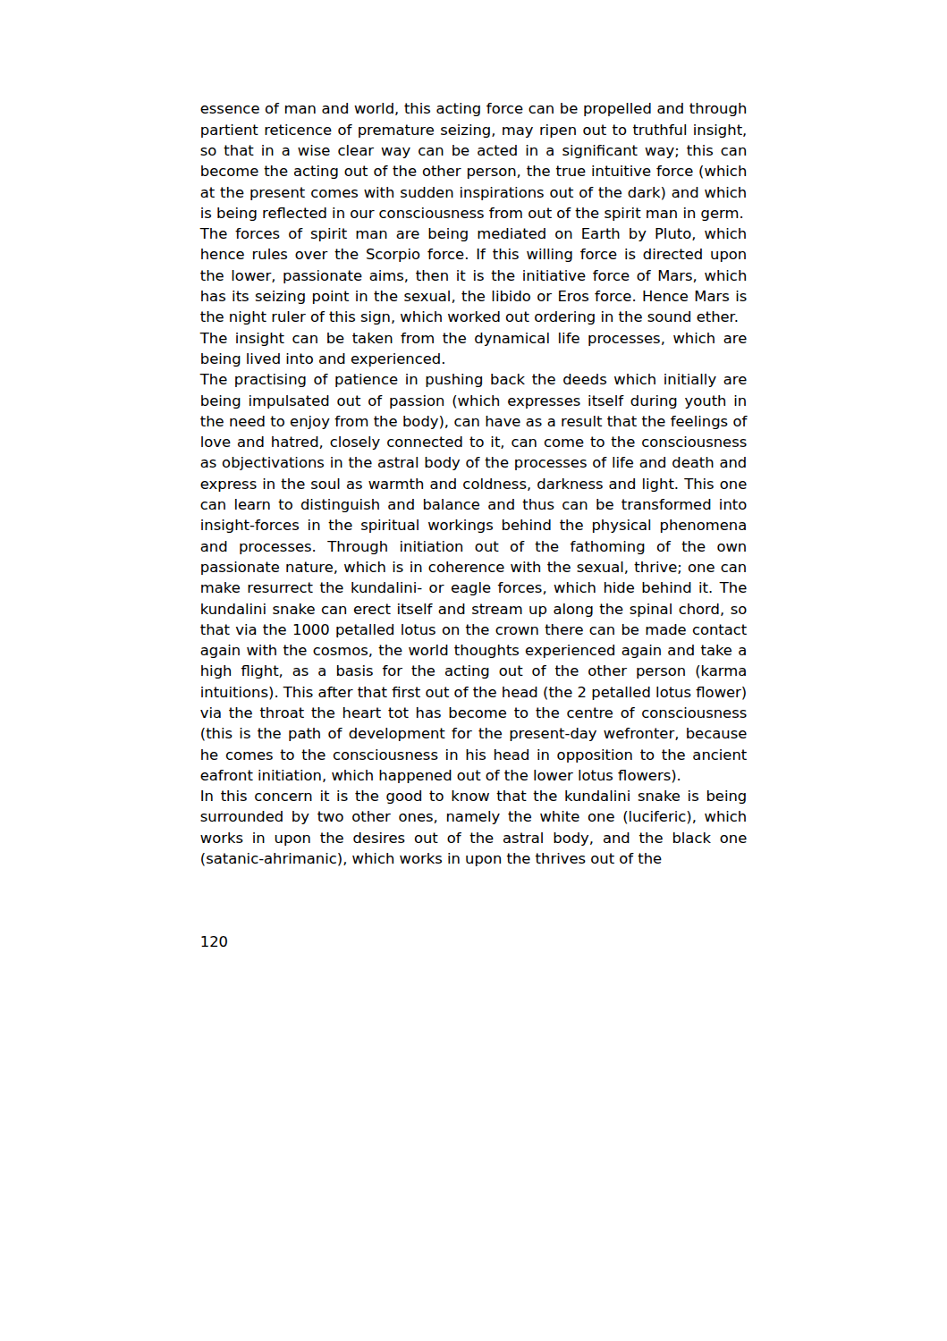essence of man and world, this acting force can be propelled and through partient reticence of premature seizing, may ripen out to truthful insight, so that in a wise clear way can be acted in a significant way; this can become the acting out of the other person, the true intuitive force (which at the present comes with sudden inspirations out of the dark) and which is being reflected in our consciousness from out of the spirit man in germ.
The forces of spirit man are being mediated on Earth by Pluto, which hence rules over the Scorpio force. If this willing force is directed upon the lower, passionate aims, then it is the initiative force of Mars, which has its seizing point in the sexual, the libido or Eros force. Hence Mars is the night ruler of this sign, which worked out ordering in the sound ether.
The insight can be taken from the dynamical life processes, which are being lived into and experienced.
The practising of patience in pushing back the deeds which initially are being impulsated out of passion (which expresses itself during youth in the need to enjoy from the body), can have as a result that the feelings of love and hatred, closely connected to it, can come to the consciousness as objectivations in the astral body of the processes of life and death and express in the soul as warmth and coldness, darkness and light. This one can learn to distinguish and balance and thus can be transformed into insight-forces in the spiritual workings behind the physical phenomena and processes. Through initiation out of the fathoming of the own passionate nature, which is in coherence with the sexual, thrive; one can make resurrect the kundalini- or eagle forces, which hide behind it. The kundalini snake can erect itself and stream up along the spinal chord, so that via the 1000 petalled lotus on the crown there can be made contact again with the cosmos, the world thoughts experienced again and take a high flight, as a basis for the acting out of the other person (karma intuitions). This after that first out of the head (the 2 petalled lotus flower) via the throat the heart tot has become to the centre of consciousness (this is the path of development for the present-day wefronter, because he comes to the consciousness in his head in opposition to the ancient eafront initiation, which happened out of the lower lotus flowers).
In this concern it is the good to know that the kundalini snake is being surrounded by two other ones, namely the white one (luciferic), which works in upon the desires out of the astral body, and the black one (satanic-ahrimanic), which works in upon the thrives out of the
120